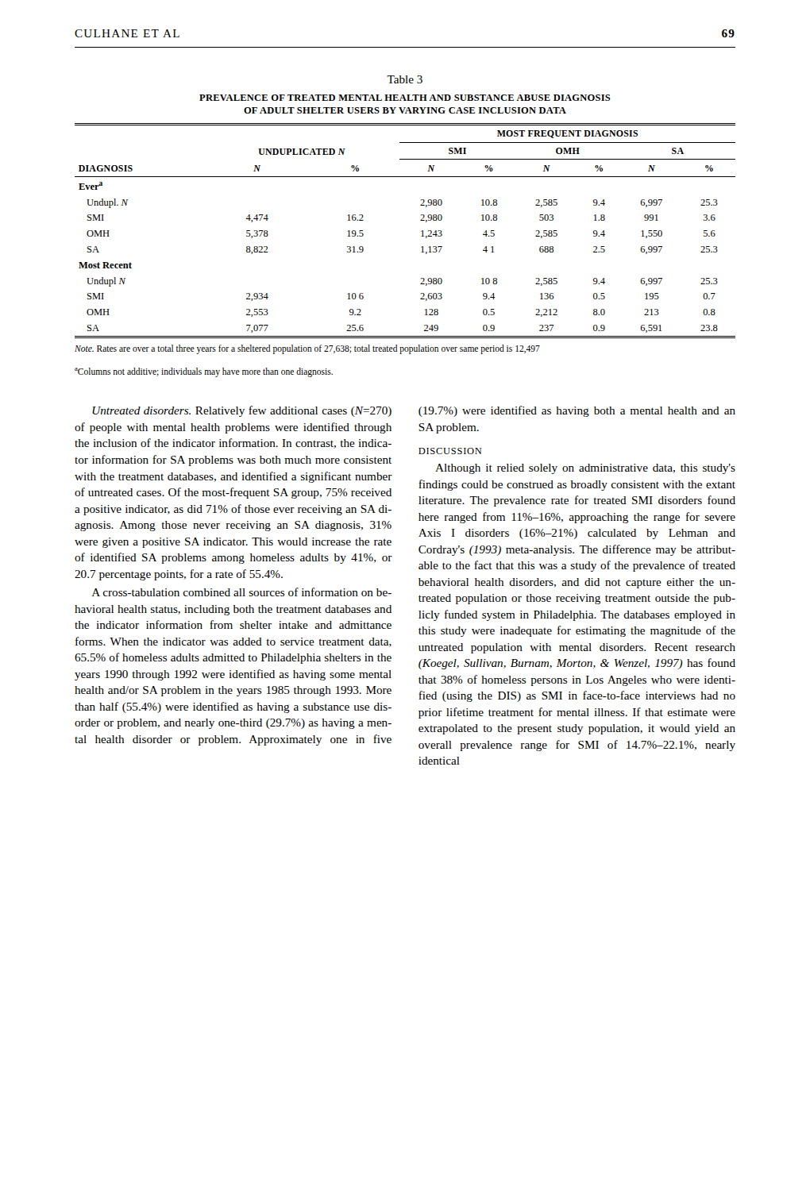Culhane et al 69
Table 3
Prevalence of Treated Mental Health and Substance Abuse Diagnosis
of Adult Shelter Users by Varying Case Inclusion Data
| Diagnosis | Unduplicated N | Most Frequent Diagnosis |
| --- | --- | --- |
| SMI | OMH | SA |
| N | % | N | % | N | % | N | % |
| Ever a |
| Undupl. N | | | 2,980 | 10.8 | 2,585 | 9.4 | 6,997 | 25.3 |
| SMI | 4,474 | 16.2 | 2,980 | 10.8 | 503 | 1.8 | 991 | 3.6 |
| OMH | 5,378 | 19.5 | 1,243 | 4.5 | 2,585 | 9.4 | 1,550 | 5.6 |
| SA | 8,822 | 31.9 | 1,137 | 4 1 | 688 | 2.5 | 6,997 | 25.3 |
| Most Recent |
| Undupl N | | | 2,980 | 10 8 | 2,585 | 9.4 | 6,997 | 25.3 |
| SMI | 2,934 | 10 6 | 2,603 | 9.4 | 136 | 0.5 | 195 | 0.7 |
| OMH | 2,553 | 9.2 | 128 | 0.5 | 2,212 | 8.0 | 213 | 0.8 |
| SA | 7,077 | 25.6 | 249 | 0.9 | 237 | 0.9 | 6,591 | 23.8 |
Note. Rates are over a total three years for a sheltered population of 27,638; total treated population over same period is 12,497
a Columns not additive; individuals may have more than one diagnosis.
Untreated disorders. Relatively few additional cases (N=270) of people with mental health problems were identified through the inclusion of the indicator information. In contrast, the indicator information for SA problems was both much more consistent with the treatment databases, and identified a significant number of untreated cases. Of the most-frequent SA group, 75% received a positive indicator, as did 71% of those ever receiving an SA diagnosis. Among those never receiving an SA diagnosis, 31% were given a positive SA indicator. This would increase the rate of identified SA problems among homeless adults by 41%, or 20.7 percentage points, for a rate of 55.4%.
A cross-tabulation combined all sources of information on behavioral health status, including both the treatment databases and the indicator information from shelter intake and admittance forms. When the indicator was added to service treatment data, 65.5% of homeless adults admitted to Philadelphia shelters in the years 1990 through 1992 were identified as having some mental health and/or SA problem in the years 1985 through 1993. More than half (55.4%) were identified as having a substance use disorder or problem, and nearly one-third (29.7%) as having a mental health disorder or problem. Approximately one in five (19.7%) were identified as having both a mental health and an SA problem.
Discussion
Although it relied solely on administrative data, this study's findings could be construed as broadly consistent with the extant literature. The prevalence rate for treated SMI disorders found here ranged from 11%–16%, approaching the range for severe Axis I disorders (16%–21%) calculated by Lehman and Cordray's (1993) meta-analysis. The difference may be attributable to the fact that this was a study of the prevalence of treated behavioral health disorders, and did not capture either the untreated population or those receiving treatment outside the publicly funded system in Philadelphia. The databases employed in this study were inadequate for estimating the magnitude of the untreated population with mental disorders. Recent research (Koegel, Sullivan, Burnam, Morton, & Wenzel, 1997) has found that 38% of homeless persons in Los Angeles who were identified (using the DIS) as SMI in face-to-face interviews had no prior lifetime treatment for mental illness. If that estimate were extrapolated to the present study population, it would yield an overall prevalence range for SMI of 14.7%–22.1%, nearly identical